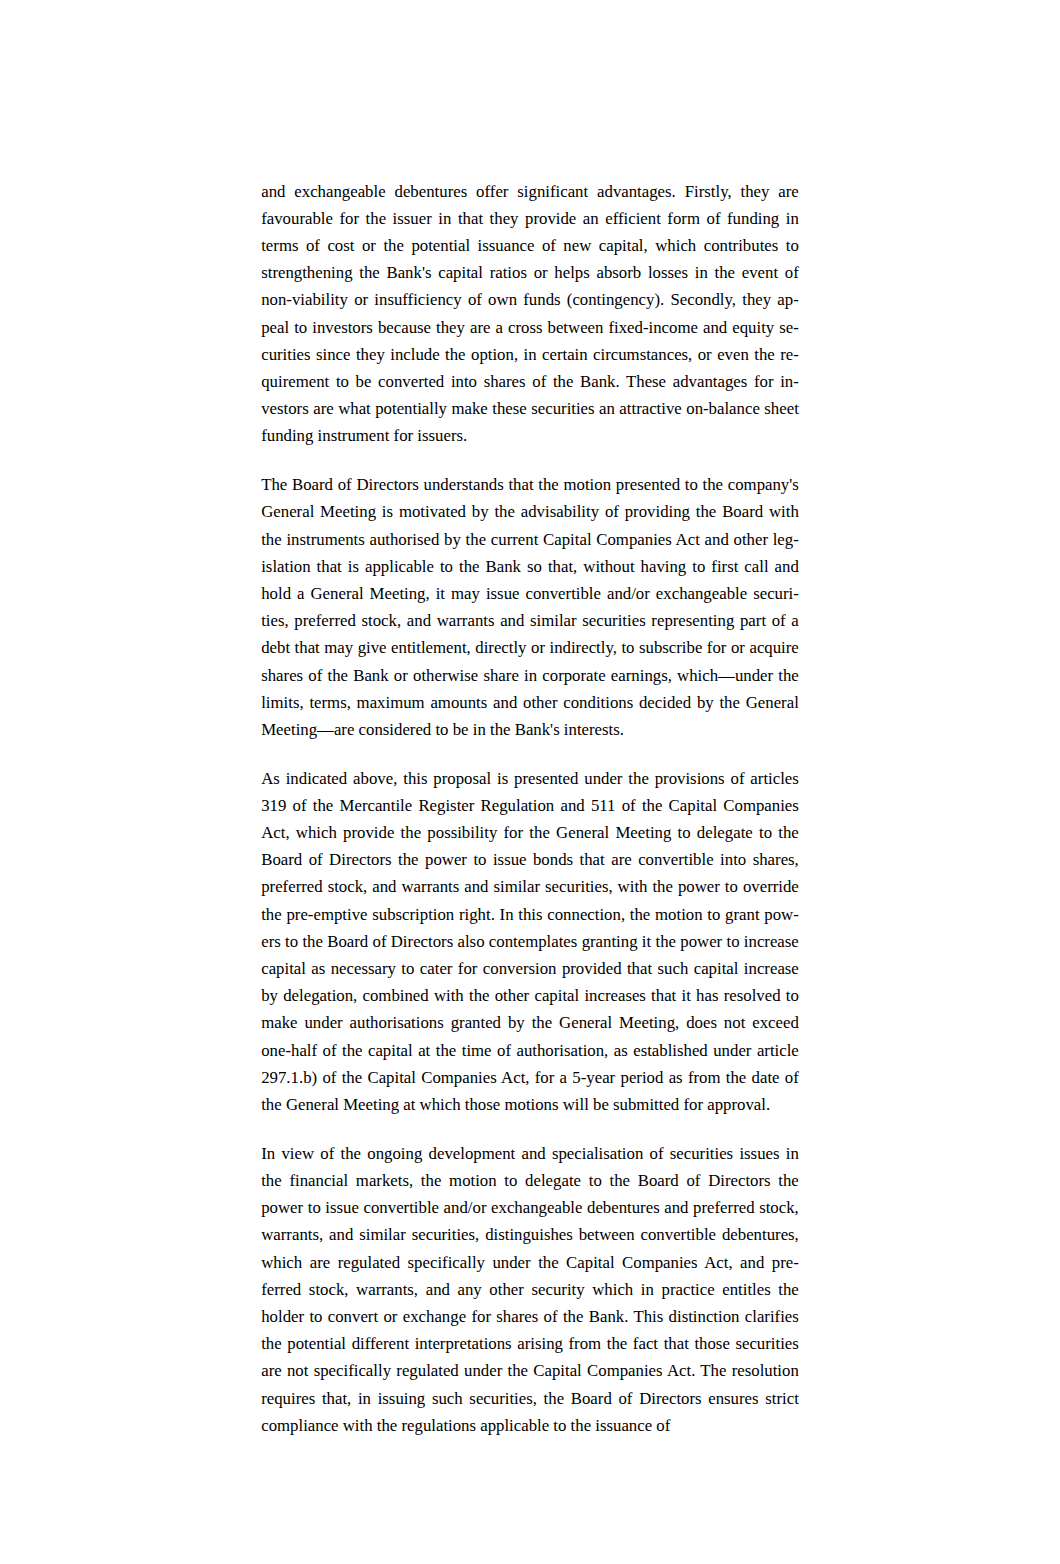and exchangeable debentures offer significant advantages. Firstly, they are favourable for the issuer in that they provide an efficient form of funding in terms of cost or the potential issuance of new capital, which contributes to strengthening the Bank's capital ratios or helps absorb losses in the event of non-viability or insufficiency of own funds (contingency). Secondly, they appeal to investors because they are a cross between fixed-income and equity securities since they include the option, in certain circumstances, or even the requirement to be converted into shares of the Bank. These advantages for investors are what potentially make these securities an attractive on-balance sheet funding instrument for issuers.
The Board of Directors understands that the motion presented to the company's General Meeting is motivated by the advisability of providing the Board with the instruments authorised by the current Capital Companies Act and other legislation that is applicable to the Bank so that, without having to first call and hold a General Meeting, it may issue convertible and/or exchangeable securities, preferred stock, and warrants and similar securities representing part of a debt that may give entitlement, directly or indirectly, to subscribe for or acquire shares of the Bank or otherwise share in corporate earnings, which—under the limits, terms, maximum amounts and other conditions decided by the General Meeting—are considered to be in the Bank's interests.
As indicated above, this proposal is presented under the provisions of articles 319 of the Mercantile Register Regulation and 511 of the Capital Companies Act, which provide the possibility for the General Meeting to delegate to the Board of Directors the power to issue bonds that are convertible into shares, preferred stock, and warrants and similar securities, with the power to override the pre-emptive subscription right. In this connection, the motion to grant powers to the Board of Directors also contemplates granting it the power to increase capital as necessary to cater for conversion provided that such capital increase by delegation, combined with the other capital increases that it has resolved to make under authorisations granted by the General Meeting, does not exceed one-half of the capital at the time of authorisation, as established under article 297.1.b) of the Capital Companies Act, for a 5-year period as from the date of the General Meeting at which those motions will be submitted for approval.
In view of the ongoing development and specialisation of securities issues in the financial markets, the motion to delegate to the Board of Directors the power to issue convertible and/or exchangeable debentures and preferred stock, warrants, and similar securities, distinguishes between convertible debentures, which are regulated specifically under the Capital Companies Act, and preferred stock, warrants, and any other security which in practice entitles the holder to convert or exchange for shares of the Bank. This distinction clarifies the potential different interpretations arising from the fact that those securities are not specifically regulated under the Capital Companies Act. The resolution requires that, in issuing such securities, the Board of Directors ensures strict compliance with the regulations applicable to the issuance of